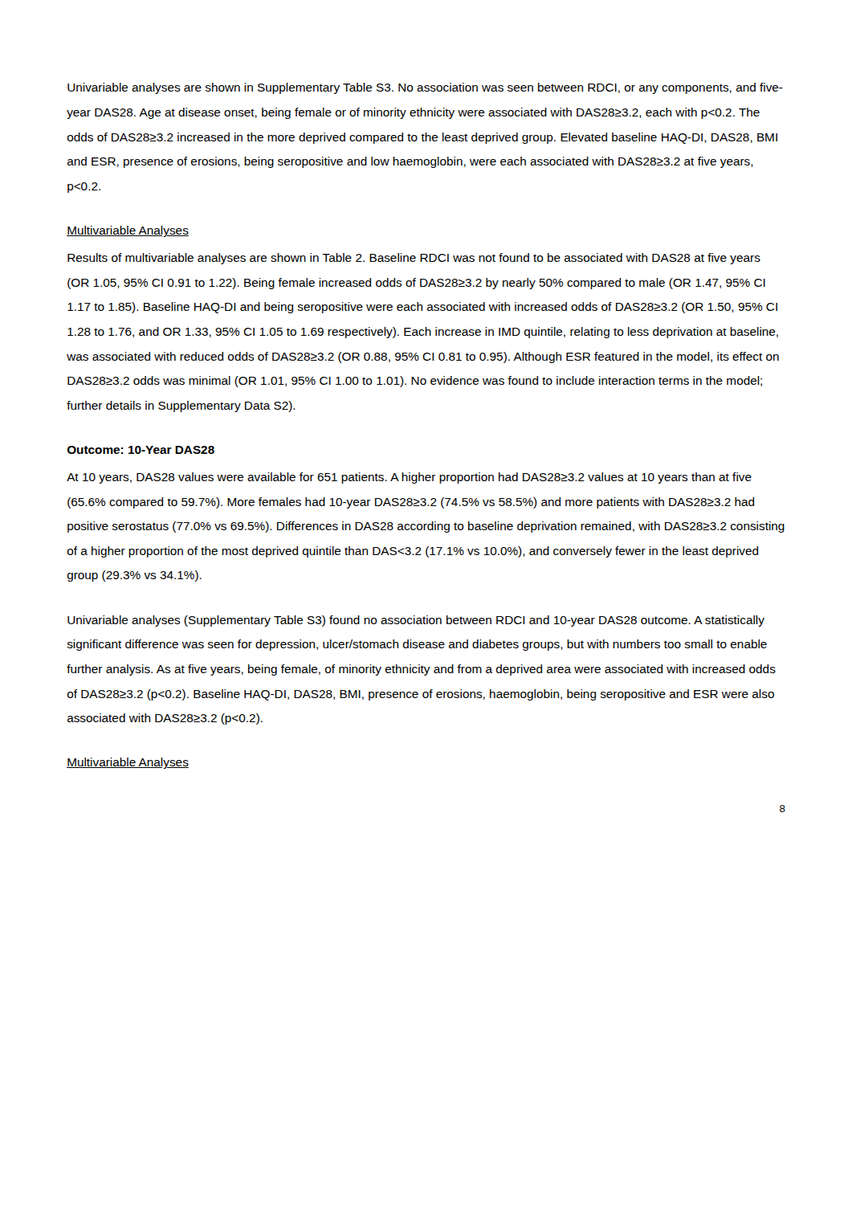Univariable analyses are shown in Supplementary Table S3. No association was seen between RDCI, or any components, and five-year DAS28. Age at disease onset, being female or of minority ethnicity were associated with DAS28≥3.2, each with p<0.2. The odds of DAS28≥3.2 increased in the more deprived compared to the least deprived group. Elevated baseline HAQ-DI, DAS28, BMI and ESR, presence of erosions, being seropositive and low haemoglobin, were each associated with DAS28≥3.2 at five years, p<0.2.
Multivariable Analyses
Results of multivariable analyses are shown in Table 2. Baseline RDCI was not found to be associated with DAS28 at five years (OR 1.05, 95% CI 0.91 to 1.22). Being female increased odds of DAS28≥3.2 by nearly 50% compared to male (OR 1.47, 95% CI 1.17 to 1.85). Baseline HAQ-DI and being seropositive were each associated with increased odds of DAS28≥3.2 (OR 1.50, 95% CI 1.28 to 1.76, and OR 1.33, 95% CI 1.05 to 1.69 respectively). Each increase in IMD quintile, relating to less deprivation at baseline, was associated with reduced odds of DAS28≥3.2 (OR 0.88, 95% CI 0.81 to 0.95). Although ESR featured in the model, its effect on DAS28≥3.2 odds was minimal (OR 1.01, 95% CI 1.00 to 1.01). No evidence was found to include interaction terms in the model; further details in Supplementary Data S2).
Outcome: 10-Year DAS28
At 10 years, DAS28 values were available for 651 patients. A higher proportion had DAS28≥3.2 values at 10 years than at five (65.6% compared to 59.7%). More females had 10-year DAS28≥3.2 (74.5% vs 58.5%) and more patients with DAS28≥3.2 had positive serostatus (77.0% vs 69.5%). Differences in DAS28 according to baseline deprivation remained, with DAS28≥3.2 consisting of a higher proportion of the most deprived quintile than DAS<3.2 (17.1% vs 10.0%), and conversely fewer in the least deprived group (29.3% vs 34.1%).
Univariable analyses (Supplementary Table S3) found no association between RDCI and 10-year DAS28 outcome. A statistically significant difference was seen for depression, ulcer/stomach disease and diabetes groups, but with numbers too small to enable further analysis. As at five years, being female, of minority ethnicity and from a deprived area were associated with increased odds of DAS28≥3.2 (p<0.2). Baseline HAQ-DI, DAS28, BMI, presence of erosions, haemoglobin, being seropositive and ESR were also associated with DAS28≥3.2 (p<0.2).
Multivariable Analyses
8